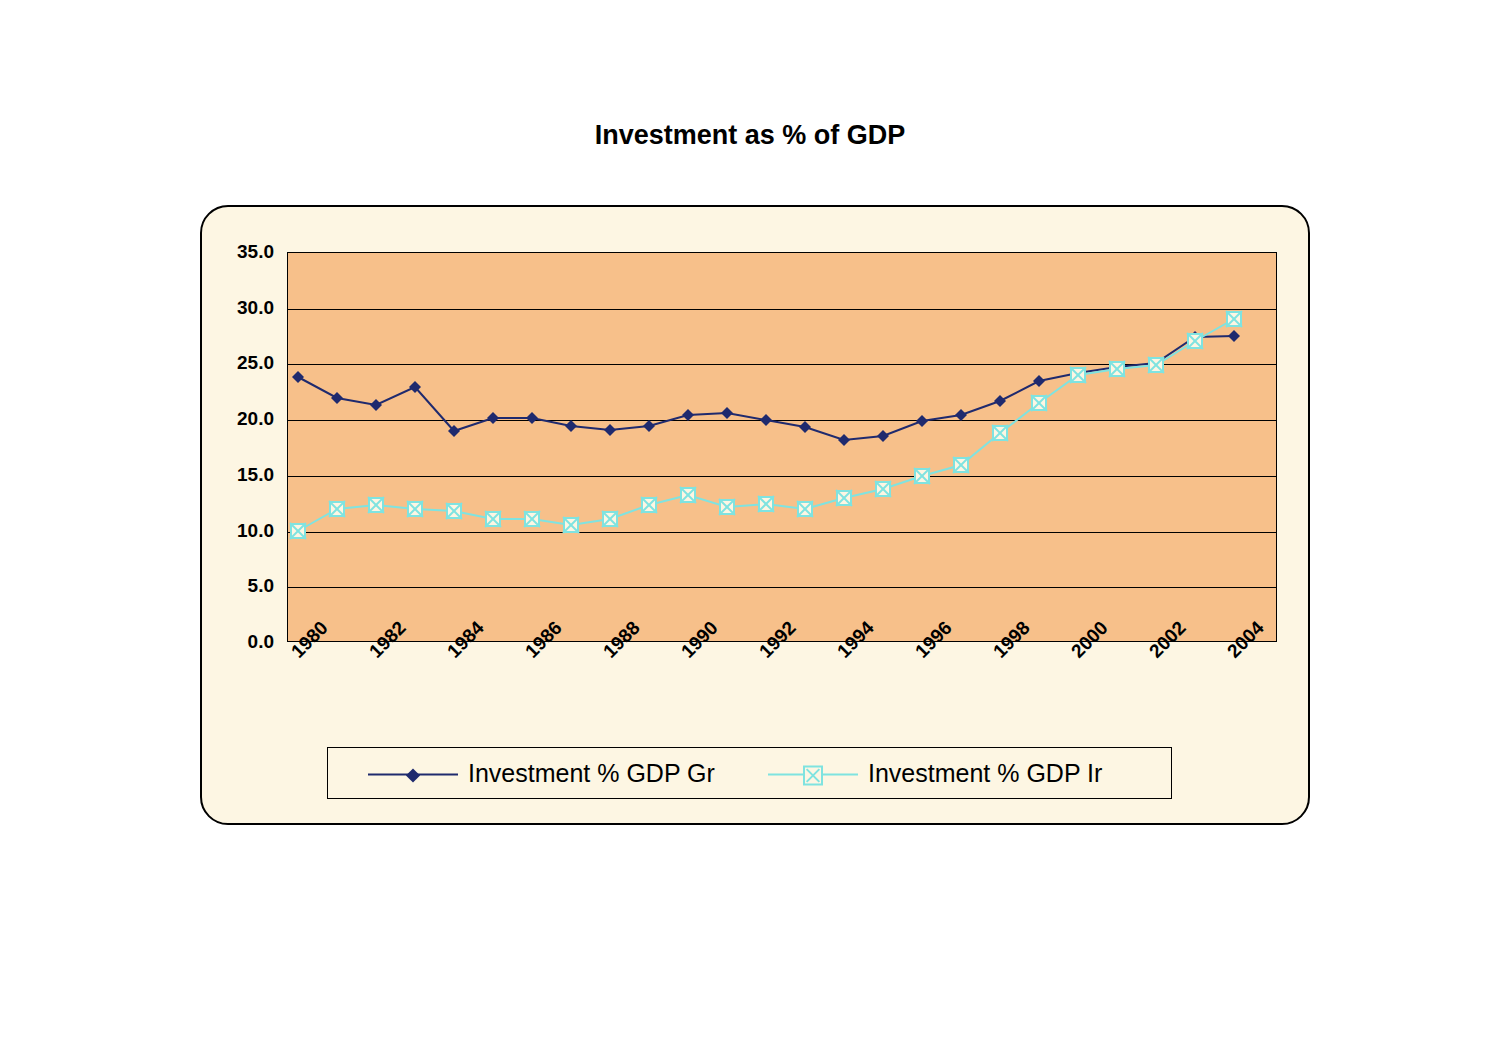Investment as % of GDP
35.0 30.0 25.0 20.0 15.0 10.0 5.0 0.0
1980 1982 1984 1986 1988 1990 1992 1994 1996 1998 2000 2002 2004
Investment % GDP Gr
Investment % GDP Ir